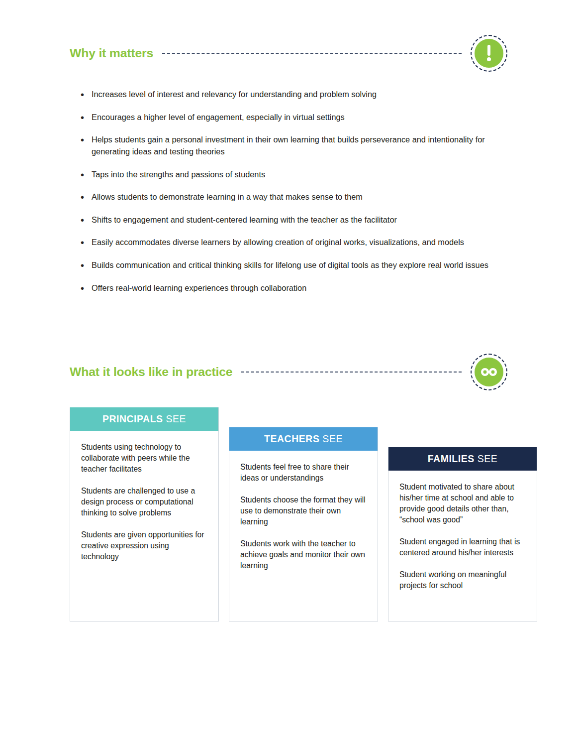Why it matters
Increases level of interest and relevancy for understanding and problem solving
Encourages a higher level of engagement, especially in virtual settings
Helps students gain a personal investment in their own learning that builds perseverance and intentionality for generating ideas and testing theories
Taps into the strengths and passions of students
Allows students to demonstrate learning in a way that makes sense to them
Shifts to engagement and student-centered learning with the teacher as the facilitator
Easily accommodates diverse learners by allowing creation of original works, visualizations, and models
Builds communication and critical thinking skills for lifelong use of digital tools as they explore real world issues
Offers real-world learning experiences through collaboration
What it looks like in practice
PRINCIPALS SEE
Students using technology to collaborate with peers while the teacher facilitates
Students are challenged to use a design process or computational thinking to solve problems
Students are given opportunities for creative expression using technology
TEACHERS SEE
Students feel free to share their ideas or understandings
Students choose the format they will use to demonstrate their own learning
Students work with the teacher to achieve goals and monitor their own learning
FAMILIES SEE
Student motivated to share about his/her time at school and able to provide good details other than, “school was good”
Student engaged in learning that is centered around his/her interests
Student working on meaningful projects for school